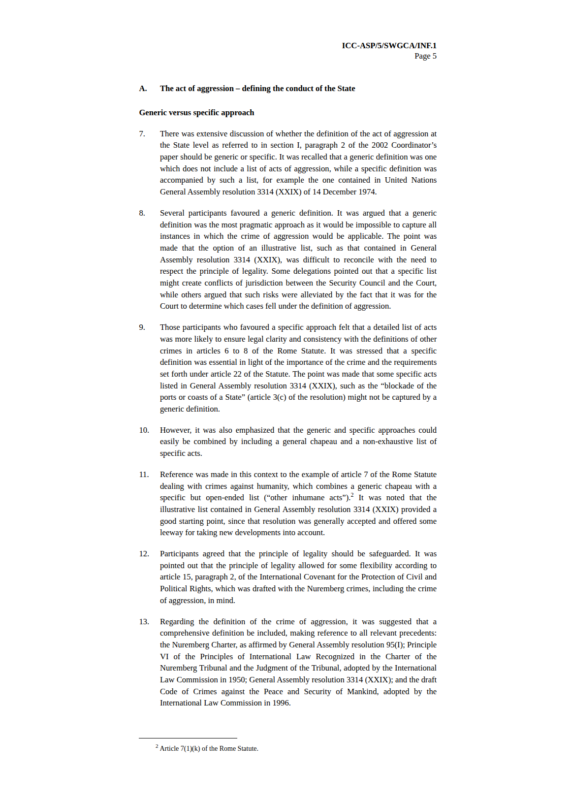ICC-ASP/5/SWGCA/INF.1
Page 5
A. The act of aggression – defining the conduct of the State
Generic versus specific approach
7. There was extensive discussion of whether the definition of the act of aggression at the State level as referred to in section I, paragraph 2 of the 2002 Coordinator’s paper should be generic or specific. It was recalled that a generic definition was one which does not include a list of acts of aggression, while a specific definition was accompanied by such a list, for example the one contained in United Nations General Assembly resolution 3314 (XXIX) of 14 December 1974.
8. Several participants favoured a generic definition. It was argued that a generic definition was the most pragmatic approach as it would be impossible to capture all instances in which the crime of aggression would be applicable. The point was made that the option of an illustrative list, such as that contained in General Assembly resolution 3314 (XXIX), was difficult to reconcile with the need to respect the principle of legality. Some delegations pointed out that a specific list might create conflicts of jurisdiction between the Security Council and the Court, while others argued that such risks were alleviated by the fact that it was for the Court to determine which cases fell under the definition of aggression.
9. Those participants who favoured a specific approach felt that a detailed list of acts was more likely to ensure legal clarity and consistency with the definitions of other crimes in articles 6 to 8 of the Rome Statute. It was stressed that a specific definition was essential in light of the importance of the crime and the requirements set forth under article 22 of the Statute. The point was made that some specific acts listed in General Assembly resolution 3314 (XXIX), such as the “blockade of the ports or coasts of a State” (article 3(c) of the resolution) might not be captured by a generic definition.
10. However, it was also emphasized that the generic and specific approaches could easily be combined by including a general chapeau and a non-exhaustive list of specific acts.
11. Reference was made in this context to the example of article 7 of the Rome Statute dealing with crimes against humanity, which combines a generic chapeau with a specific but open-ended list (“other inhumane acts”).2 It was noted that the illustrative list contained in General Assembly resolution 3314 (XXIX) provided a good starting point, since that resolution was generally accepted and offered some leeway for taking new developments into account.
12. Participants agreed that the principle of legality should be safeguarded. It was pointed out that the principle of legality allowed for some flexibility according to article 15, paragraph 2, of the International Covenant for the Protection of Civil and Political Rights, which was drafted with the Nuremberg crimes, including the crime of aggression, in mind.
13. Regarding the definition of the crime of aggression, it was suggested that a comprehensive definition be included, making reference to all relevant precedents: the Nuremberg Charter, as affirmed by General Assembly resolution 95(I); Principle VI of the Principles of International Law Recognized in the Charter of the Nuremberg Tribunal and the Judgment of the Tribunal, adopted by the International Law Commission in 1950; General Assembly resolution 3314 (XXIX); and the draft Code of Crimes against the Peace and Security of Mankind, adopted by the International Law Commission in 1996.
2 Article 7(1)(k) of the Rome Statute.